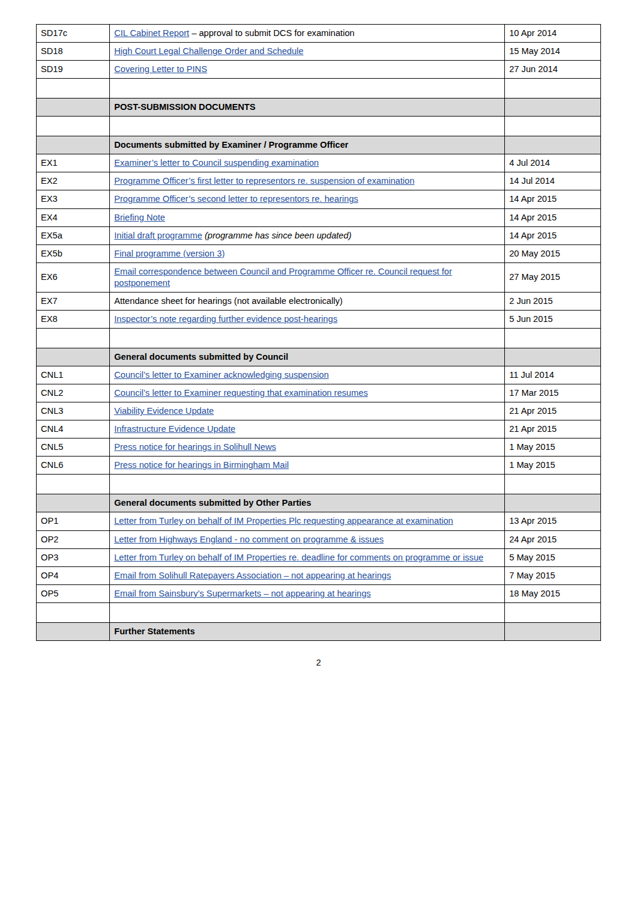| SD17c | CIL Cabinet Report – approval to submit DCS for examination | 10 Apr 2014 |
| SD18 | High Court Legal Challenge Order and Schedule | 15 May 2014 |
| SD19 | Covering Letter to PINS | 27 Jun 2014 |
| | POST-SUBMISSION DOCUMENTS | |
| | Documents submitted by Examiner / Programme Officer | |
| EX1 | Examiner’s letter to Council suspending examination | 4 Jul 2014 |
| EX2 | Programme Officer’s first letter to representors re. suspension of examination | 14 Jul 2014 |
| EX3 | Programme Officer’s second letter to representors re. hearings | 14 Apr 2015 |
| EX4 | Briefing Note | 14 Apr 2015 |
| EX5a | Initial draft programme (programme has since been updated) | 14 Apr 2015 |
| EX5b | Final programme (version 3) | 20 May 2015 |
| EX6 | Email correspondence between Council and Programme Officer re. Council request for postponement | 27 May 2015 |
| EX7 | Attendance sheet for hearings (not available electronically) | 2 Jun 2015 |
| EX8 | Inspector’s note regarding further evidence post-hearings | 5 Jun 2015 |
| | General documents submitted by Council | |
| CNL1 | Council’s letter to Examiner acknowledging suspension | 11 Jul 2014 |
| CNL2 | Council’s letter to Examiner requesting that examination resumes | 17 Mar 2015 |
| CNL3 | Viability Evidence Update | 21 Apr 2015 |
| CNL4 | Infrastructure Evidence Update | 21 Apr 2015 |
| CNL5 | Press notice for hearings in Solihull News | 1 May 2015 |
| CNL6 | Press notice for hearings in Birmingham Mail | 1 May 2015 |
| | General documents submitted by Other Parties | |
| OP1 | Letter from Turley on behalf of IM Properties Plc requesting appearance at examination | 13 Apr 2015 |
| OP2 | Letter from Highways England - no comment on programme & issues | 24 Apr 2015 |
| OP3 | Letter from Turley on behalf of IM Properties re. deadline for comments on programme or issue | 5 May 2015 |
| OP4 | Email from Solihull Ratepayers Association – not appearing at hearings | 7 May 2015 |
| OP5 | Email from Sainsbury’s Supermarkets – not appearing at hearings | 18 May 2015 |
| | Further Statements | |
2